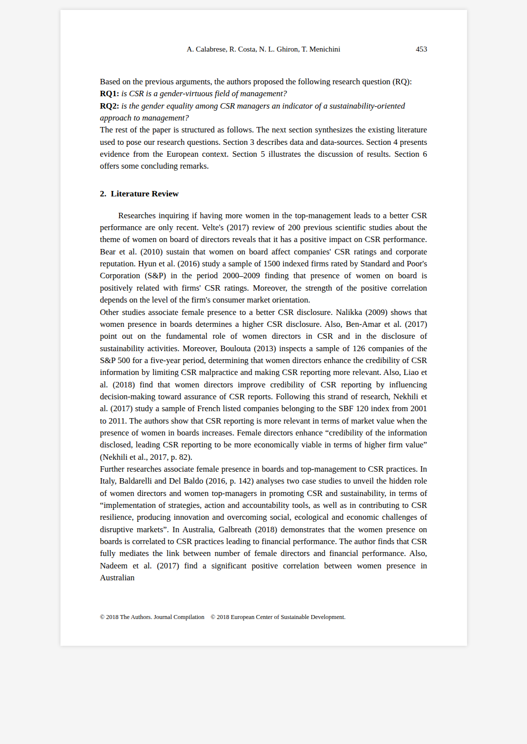A. Calabrese, R. Costa, N. L. Ghiron, T. Menichini 453
Based on the previous arguments, the authors proposed the following research question (RQ):
RQ1: is CSR is a gender-virtuous field of management?
RQ2: is the gender equality among CSR managers an indicator of a sustainability-oriented approach to management?
The rest of the paper is structured as follows. The next section synthesizes the existing literature used to pose our research questions. Section 3 describes data and data-sources. Section 4 presents evidence from the European context. Section 5 illustrates the discussion of results. Section 6 offers some concluding remarks.
2. Literature Review
Researches inquiring if having more women in the top-management leads to a better CSR performance are only recent. Velte's (2017) review of 200 previous scientific studies about the theme of women on board of directors reveals that it has a positive impact on CSR performance. Bear et al. (2010) sustain that women on board affect companies' CSR ratings and corporate reputation. Hyun et al. (2016) study a sample of 1500 indexed firms rated by Standard and Poor's Corporation (S&P) in the period 2000–2009 finding that presence of women on board is positively related with firms' CSR ratings. Moreover, the strength of the positive correlation depends on the level of the firm's consumer market orientation.
Other studies associate female presence to a better CSR disclosure. Nalikka (2009) shows that women presence in boards determines a higher CSR disclosure. Also, Ben-Amar et al. (2017) point out on the fundamental role of women directors in CSR and in the disclosure of sustainability activities. Moreover, Boulouta (2013) inspects a sample of 126 companies of the S&P 500 for a five-year period, determining that women directors enhance the credibility of CSR information by limiting CSR malpractice and making CSR reporting more relevant. Also, Liao et al. (2018) find that women directors improve credibility of CSR reporting by influencing decision-making toward assurance of CSR reports. Following this strand of research, Nekhili et al. (2017) study a sample of French listed companies belonging to the SBF 120 index from 2001 to 2011. The authors show that CSR reporting is more relevant in terms of market value when the presence of women in boards increases. Female directors enhance “credibility of the information disclosed, leading CSR reporting to be more economically viable in terms of higher firm value” (Nekhili et al., 2017, p. 82).
Further researches associate female presence in boards and top-management to CSR practices. In Italy, Baldarelli and Del Baldo (2016, p. 142) analyses two case studies to unveil the hidden role of women directors and women top-managers in promoting CSR and sustainability, in terms of “implementation of strategies, action and accountability tools, as well as in contributing to CSR resilience, producing innovation and overcoming social, ecological and economic challenges of disruptive markets”. In Australia, Galbreath (2018) demonstrates that the women presence on boards is correlated to CSR practices leading to financial performance. The author finds that CSR fully mediates the link between number of female directors and financial performance. Also, Nadeem et al. (2017) find a significant positive correlation between women presence in Australian
© 2018 The Authors. Journal Compilation © 2018 European Center of Sustainable Development.